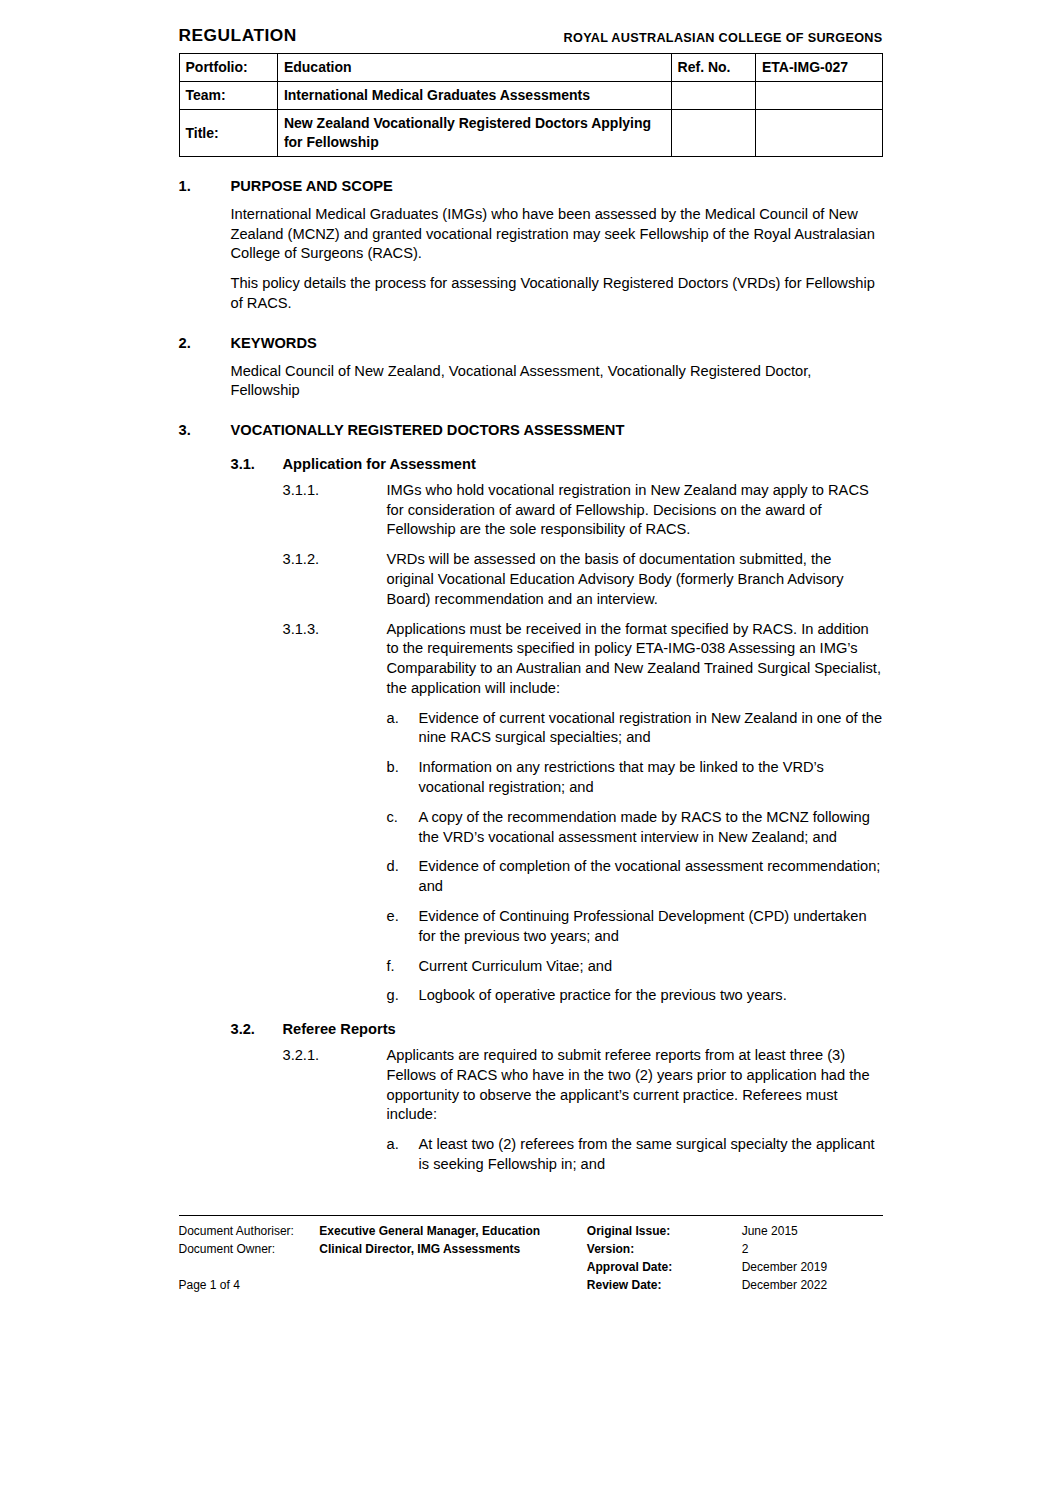REGULATION
Royal Australasian College of Surgeons
| Portfolio: | Education | Ref. No. | ETA-IMG-027 |
| Team: | International Medical Graduates Assessments | | |
| Title: | New Zealand Vocationally Registered Doctors Applying for Fellowship | | |
1.
Purpose and Scope
International Medical Graduates (IMGs) who have been assessed by the Medical Council of New Zealand (MCNZ) and granted vocational registration may seek Fellowship of the Royal Australasian College of Surgeons (RACS).
This policy details the process for assessing Vocationally Registered Doctors (VRDs) for Fellowship of RACS.
2.
Keywords
Medical Council of New Zealand, Vocational Assessment, Vocationally Registered Doctor, Fellowship
3.
Vocationally Registered Doctors Assessment
3.1.
Application for Assessment
3.1.1.
IMGs who hold vocational registration in New Zealand may apply to RACS for consideration of award of Fellowship. Decisions on the award of Fellowship are the sole responsibility of RACS.
3.1.2.
VRDs will be assessed on the basis of documentation submitted, the original Vocational Education Advisory Body (formerly Branch Advisory Board) recommendation and an interview.
3.1.3.
Applications must be received in the format specified by RACS. In addition to the requirements specified in policy ETA-IMG-038 Assessing an IMG’s Comparability to an Australian and New Zealand Trained Surgical Specialist, the application will include:
a.
Evidence of current vocational registration in New Zealand in one of the nine RACS surgical specialties; and
b.
Information on any restrictions that may be linked to the VRD’s vocational registration; and
c.
A copy of the recommendation made by RACS to the MCNZ following the VRD’s vocational assessment interview in New Zealand; and
d.
Evidence of completion of the vocational assessment recommendation; and
e.
Evidence of Continuing Professional Development (CPD) undertaken for the previous two years; and
f.
Current Curriculum Vitae; and
g.
Logbook of operative practice for the previous two years.
3.2.
Referee Reports
3.2.1.
Applicants are required to submit referee reports from at least three (3) Fellows of RACS who have in the two (2) years prior to application had the opportunity to observe the applicant’s current practice. Referees must include:
a.
At least two (2) referees from the same surgical specialty the applicant is seeking Fellowship in; and
| Document Authoriser: | Executive General Manager, Education | Original Issue: | June 2015 |
| Document Owner: | Clinical Director, IMG Assessments | Version: | 2 |
| | | Approval Date: | December 2019 |
| Page 1 of 4 | | Review Date: | December 2022 |